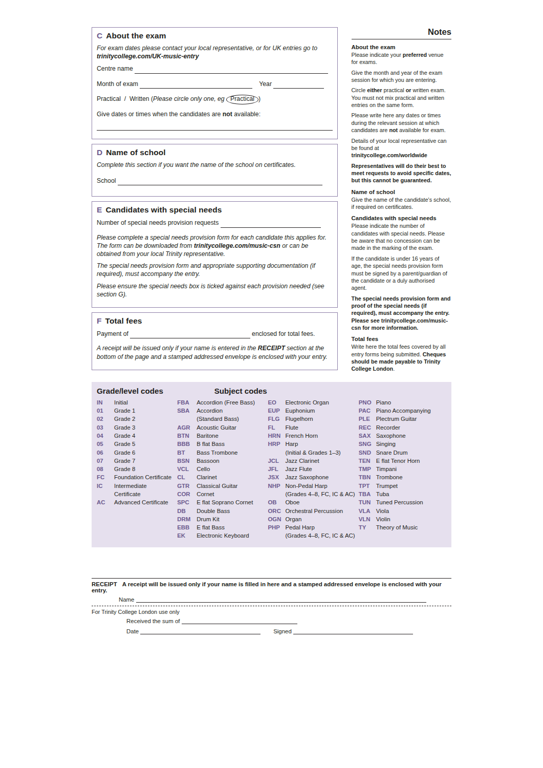CAbout the exam
For exam dates please contact your local representative, or for UK entries go to
trinitycollege.com/UK-music-entry
Centre name
Month of exam Year
Practical / Written (Please circle only one, eg Practical)
Give dates or times when the candidates are not available:
DName of school
Complete this section if you want the name of the school on certificates.
School
ECandidates with special needs
Number of special needs provision requests
Please complete a special needs provision form for each candidate this applies for. The form can be downloaded from trinitycollege.com/music-csn or can be obtained from your local Trinity representative.
The special needs provision form and appropriate supporting documentation (if required), must accompany the entry.
Please ensure the special needs box is ticked against each provision needed (see section G).
FTotal fees
Payment of enclosed for total fees.
A receipt will be issued only if your name is entered in the RECEIPT section at the bottom of the page and a stamped addressed envelope is enclosed with your entry.
Notes
About the exam
Please indicate your preferred venue for exams.
Give the month and year of the exam session for which you are entering.
Circle either practical or written exam. You must not mix practical and written entries on the same form.
Please write here any dates or times during the relevant session at which candidates are not available for exam.
Details of your local representative can be found at trinitycollege.com/worldwide
Representatives will do their best to meet requests to avoid specific dates, but this cannot be guaranteed.
Name of school
Give the name of the candidate's school, if required on certificates.
Candidates with special needs
Please indicate the number of candidates with special needs. Please be aware that no concession can be made in the marking of the exam.
If the candidate is under 16 years of age, the special needs provision form must be signed by a parent/guardian of the candidate or a duly authorised agent.
The special needs provision form and proof of the special needs (if required), must accompany the entry. Please see trinitycollege.com/music-csn for more information.
Total fees
Write here the total fees covered by all entry forms being submitted. Cheques should be made payable to Trinity College London.
Grade/level codes
Subject codes
IN Initial
01 Grade 1
02 Grade 2
03 Grade 3
04 Grade 4
05 Grade 5
06 Grade 6
07 Grade 7
08 Grade 8
FC Foundation Certificate
IC Intermediate Certificate
AC Advanced Certificate
FBA Accordion (Free Bass)
SBA Accordion
(Standard Bass)
AGR Acoustic Guitar
BTN Baritone
BBB B flat Bass
BT Bass Trombone
BSN Bassoon
VCL Cello
CL Clarinet
GTR Classical Guitar
COR Cornet
SPC E flat Soprano Cornet
DB Double Bass
DRM Drum Kit
EBB E flat Bass
EK Electronic Keyboard
EO Electronic Organ
EUP Euphonium
FLG Flugelhorn
FL Flute
HRN French Horn
HRP Harp
(Initial & Grades 1–3)
JCL Jazz Clarinet
JFL Jazz Flute
JSX Jazz Saxophone
NHP Non-Pedal Harp
(Grades 4–8, FC, IC & AC)
OB Oboe
ORC Orchestral Percussion
OGN Organ
PHP Pedal Harp
(Grades 4–8, FC, IC & AC)
PNO Piano
PAC Piano Accompanying
PLE Plectrum Guitar
REC Recorder
SAX Saxophone
SNG Singing
SND Snare Drum
TEN E flat Tenor Horn
TMP Timpani
TBN Trombone
TPT Trumpet
TBA Tuba
TUN Tuned Percussion
VLA Viola
VLN Violin
TY Theory of Music
RECEIPTA receipt will be issued only if your name is filled in here and a stamped addressed envelope is enclosed with your entry.
Name
For Trinity College London use only
Received the sum of
Date Signed